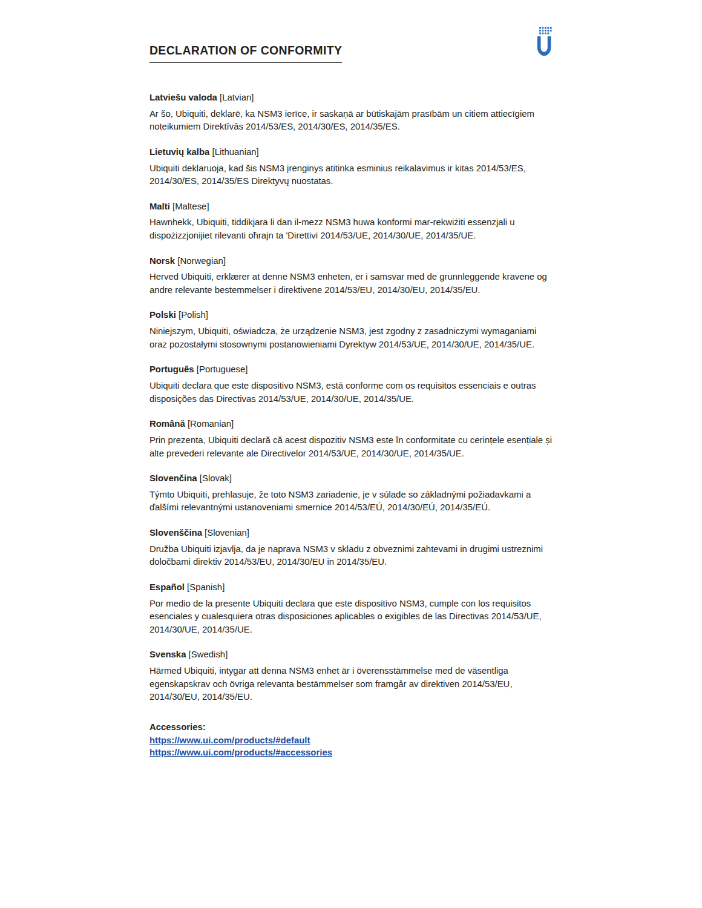DECLARATION OF CONFORMITY
Latviešu valoda [Latvian]
Ar šo, Ubiquiti, deklarē, ka NSM3 ierīce, ir saskaņā ar būtiskajām prasībām un citiem attiecīgiem noteikumiem Direktīvās 2014/53/ES, 2014/30/ES, 2014/35/ES.
Lietuvių kalba [Lithuanian]
Ubiquiti deklaruoja, kad šis NSM3 įrenginys atitinka esminius reikalavimus ir kitas 2014/53/ES, 2014/30/ES, 2014/35/ES Direktyvų nuostatas.
Malti [Maltese]
Hawnhekk, Ubiquiti, tiddikjara li dan il-mezz NSM3 huwa konformi mar-rekwiżiti essenzjali u dispożizzjonijiet rilevanti oħrajn ta 'Direttivi 2014/53/UE, 2014/30/UE, 2014/35/UE.
Norsk [Norwegian]
Herved Ubiquiti, erklærer at denne NSM3 enheten, er i samsvar med de grunnleggende kravene og andre relevante bestemmelser i direktivene 2014/53/EU, 2014/30/EU, 2014/35/EU.
Polski [Polish]
Niniejszym, Ubiquiti, oświadcza, że urządzenie NSM3, jest zgodny z zasadniczymi wymaganiami oraz pozostałymi stosownymi postanowieniami Dyrektyw 2014/53/UE, 2014/30/UE, 2014/35/UE.
Português [Portuguese]
Ubiquiti declara que este dispositivo NSM3, está conforme com os requisitos essenciais e outras disposições das Directivas 2014/53/UE, 2014/30/UE, 2014/35/UE.
Română [Romanian]
Prin prezenta, Ubiquiti declară că acest dispozitiv NSM3 este în conformitate cu cerințele esențiale și alte prevederi relevante ale Directivelor 2014/53/UE, 2014/30/UE, 2014/35/UE.
Slovenčina [Slovak]
Týmto Ubiquiti, prehlasuje, že toto NSM3 zariadenie, je v súlade so základnými požiadavkami a ďalšími relevantnými ustanoveniami smernice 2014/53/EÚ, 2014/30/EÚ, 2014/35/EÚ.
Slovenščina [Slovenian]
Družba Ubiquiti izjavlja, da je naprava NSM3 v skladu z obveznimi zahtevami in drugimi ustreznimi določbami direktiv 2014/53/EU, 2014/30/EU in 2014/35/EU.
Español [Spanish]
Por medio de la presente Ubiquiti declara que este dispositivo NSM3, cumple con los requisitos esenciales y cualesquiera otras disposiciones aplicables o exigibles de las Directivas 2014/53/UE, 2014/30/UE, 2014/35/UE.
Svenska [Swedish]
Härmed Ubiquiti, intygar att denna NSM3 enhet är i överensstämmelse med de väsentliga egenskapskrav och övriga relevanta bestämmelser som framgår av direktiven 2014/53/EU, 2014/30/EU, 2014/35/EU.
Accessories:
https://www.ui.com/products/#default https://www.ui.com/products/#accessories